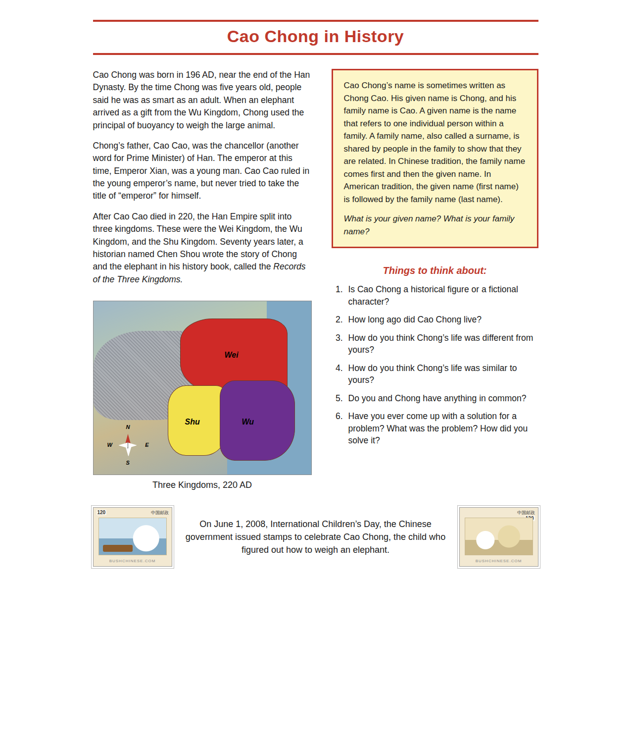Cao Chong in History
Cao Chong was born in 196 AD, near the end of the Han Dynasty. By the time Chong was five years old, people said he was as smart as an adult. When an elephant arrived as a gift from the Wu Kingdom, Chong used the principal of buoyancy to weigh the large animal.
Chong’s father, Cao Cao, was the chancellor (another word for Prime Minister) of Han. The emperor at this time, Emperor Xian, was a young man. Cao Cao ruled in the young emperor’s name, but never tried to take the title of “emperor” for himself.
After Cao Cao died in 220, the Han Empire split into three kingdoms. These were the Wei Kingdom, the Wu Kingdom, and the Shu Kingdom. Seventy years later, a historian named Chen Shou wrote the story of Chong and the elephant in his history book, called the Records of the Three Kingdoms.
Wei
Shu
Wu
N S E W
Three Kingdoms, 220 AD
Cao Chong’s name is sometimes written as Chong Cao. His given name is Chong, and his family name is Cao. A given name is the name that refers to one individual person within a family. A family name, also called a surname, is shared by people in the family to show that they are related. In Chinese tradition, the family name comes first and then the given name. In American tradition, the given name (first name) is followed by the family name (last name).
What is your given name? What is your family name?
Things to think about:
Is Cao Chong a historical figure or a fictional character?
How long ago did Cao Chong live?
How do you think Chong’s life was different from yours?
How do you think Chong’s life was similar to yours?
Do you and Chong have anything in common?
Have you ever come up with a solution for a problem? What was the problem? How did you solve it?
120
中国邮政
BUSHCHINESE.COM
On June 1, 2008, International Children’s Day, the Chinese government issued stamps to celebrate Cao Chong, the child who figured out how to weigh an elephant.
中国邮政
120
BUSHCHINESE.COM